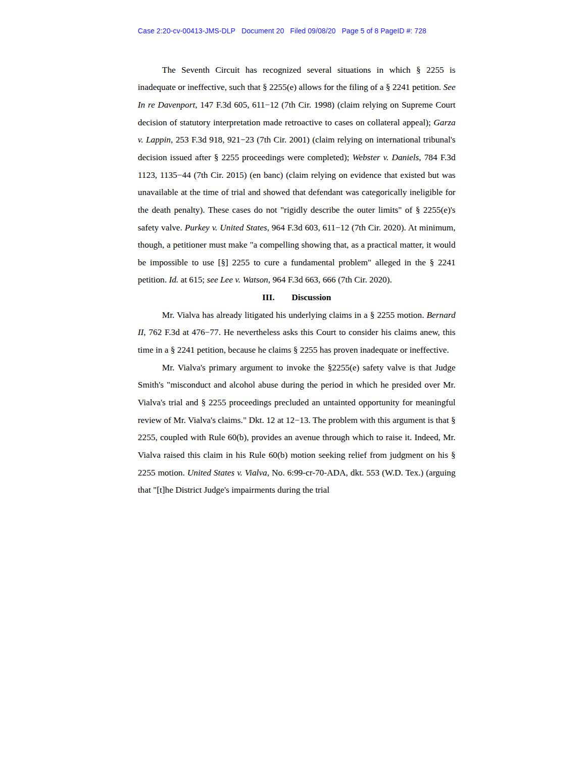Case 2:20-cv-00413-JMS-DLP Document 20 Filed 09/08/20 Page 5 of 8 PageID #: 728
The Seventh Circuit has recognized several situations in which § 2255 is inadequate or ineffective, such that § 2255(e) allows for the filing of a § 2241 petition. See In re Davenport, 147 F.3d 605, 611−12 (7th Cir. 1998) (claim relying on Supreme Court decision of statutory interpretation made retroactive to cases on collateral appeal); Garza v. Lappin, 253 F.3d 918, 921−23 (7th Cir. 2001) (claim relying on international tribunal's decision issued after § 2255 proceedings were completed); Webster v. Daniels, 784 F.3d 1123, 1135−44 (7th Cir. 2015) (en banc) (claim relying on evidence that existed but was unavailable at the time of trial and showed that defendant was categorically ineligible for the death penalty). These cases do not "rigidly describe the outer limits" of § 2255(e)'s safety valve. Purkey v. United States, 964 F.3d 603, 611−12 (7th Cir. 2020). At minimum, though, a petitioner must make "a compelling showing that, as a practical matter, it would be impossible to use [§] 2255 to cure a fundamental problem" alleged in the § 2241 petition. Id. at 615; see Lee v. Watson, 964 F.3d 663, 666 (7th Cir. 2020).
III. Discussion
Mr. Vialva has already litigated his underlying claims in a § 2255 motion. Bernard II, 762 F.3d at 476−77. He nevertheless asks this Court to consider his claims anew, this time in a § 2241 petition, because he claims § 2255 has proven inadequate or ineffective.
Mr. Vialva's primary argument to invoke the §2255(e) safety valve is that Judge Smith's "misconduct and alcohol abuse during the period in which he presided over Mr. Vialva's trial and § 2255 proceedings precluded an untainted opportunity for meaningful review of Mr. Vialva's claims." Dkt. 12 at 12−13. The problem with this argument is that § 2255, coupled with Rule 60(b), provides an avenue through which to raise it. Indeed, Mr. Vialva raised this claim in his Rule 60(b) motion seeking relief from judgment on his § 2255 motion. United States v. Vialva, No. 6:99-cr-70-ADA, dkt. 553 (W.D. Tex.) (arguing that "[t]he District Judge's impairments during the trial